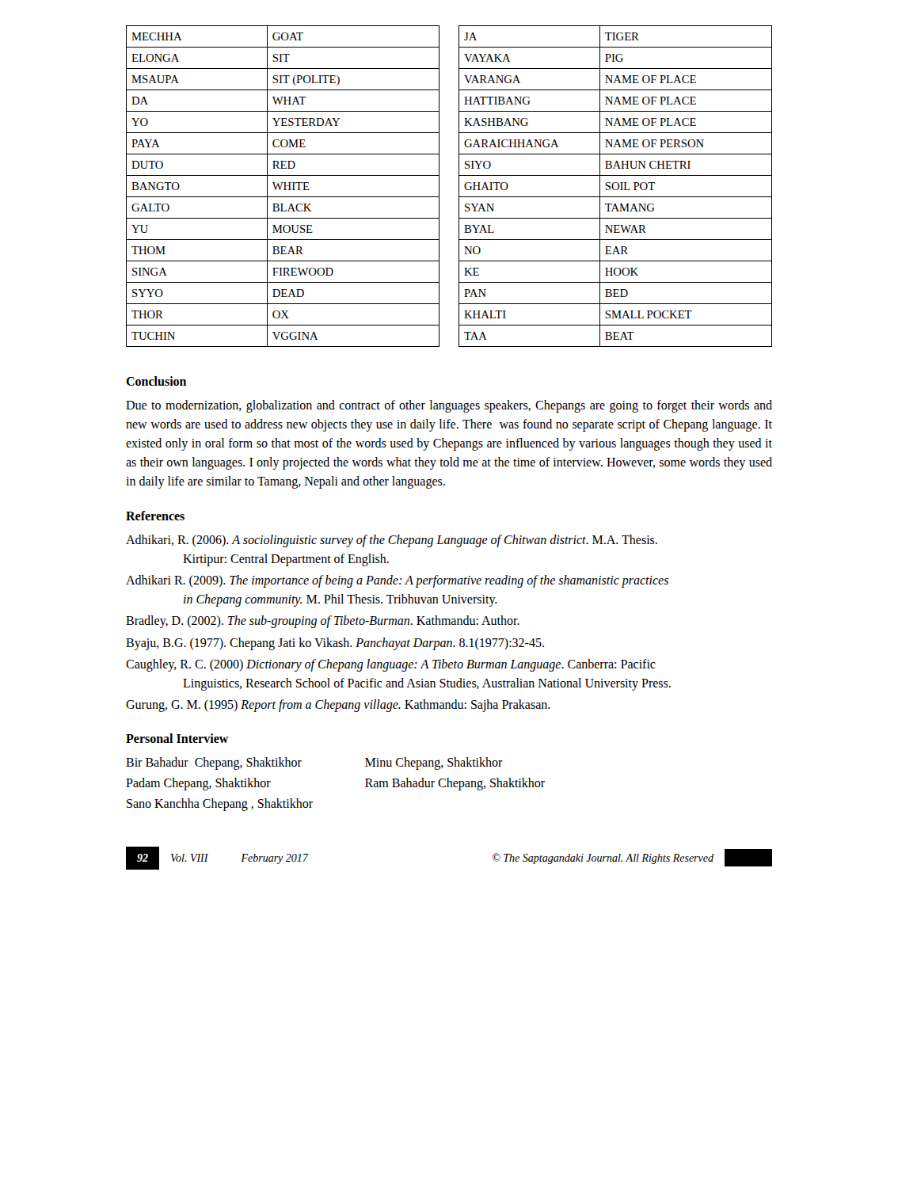| MECHHA | GOAT |
| ELONGA | SIT |
| MSAUPA | SIT (POLITE) |
| DA | WHAT |
| YO | YESTERDAY |
| PAYA | COME |
| DUTO | RED |
| BANGTO | WHITE |
| GALTO | BLACK |
| YU | MOUSE |
| THOM | BEAR |
| SINGA | FIREWOOD |
| SYYO | DEAD |
| THOR | OX |
| TUCHIN | VGGINA |
| JA | TIGER |
| VAYAKA | PIG |
| VARANGA | NAME OF PLACE |
| HATTIBANG | NAME OF PLACE |
| KASHBANG | NAME OF PLACE |
| GARAICHHANGA | NAME OF PERSON |
| SIYO | BAHUN CHETRI |
| GHAITO | SOIL POT |
| SYAN | TAMANG |
| BYAL | NEWAR |
| NO | EAR |
| KE | HOOK |
| PAN | BED |
| KHALTI | SMALL POCKET |
| TAA | BEAT |
Conclusion
Due to modernization, globalization and contract of other languages speakers, Chepangs are going to forget their words and new words are used to address new objects they use in daily life. There was found no separate script of Chepang language. It existed only in oral form so that most of the words used by Chepangs are influenced by various languages though they used it as their own languages. I only projected the words what they told me at the time of interview. However, some words they used in daily life are similar to Tamang, Nepali and other languages.
References
Adhikari, R. (2006). A sociolinguistic survey of the Chepang Language of Chitwan district. M.A. Thesis.Kirtipur: Central Department of English.
Adhikari R. (2009). The importance of being a Pande: A performative reading of the shamanistic practices in Chepang community. M. Phil Thesis. Tribhuvan University.
Bradley, D. (2002). The sub-grouping of Tibeto-Burman. Kathmandu: Author.
Byaju, B.G. (1977). Chepang Jati ko Vikash. Panchayat Darpan. 8.1(1977):32-45.
Caughley, R. C. (2000) Dictionary of Chepang language: A Tibeto Burman Language. Canberra: PacificLinguistics, Research School of Pacific and Asian Studies, Australian National University Press.
Gurung, G. M. (1995) Report from a Chepang village. Kathmandu: Sajha Prakasan.
Personal Interview
Bir Bahadur Chepang, Shaktikhor
Minu Chepang, Shaktikhor
Padam Chepang, Shaktikhor
Ram Bahadur Chepang, Shaktikhor
Sano Kanchha Chepang , Shaktikhor
92 Vol. VIII February 2017 © The Saptagandaki Journal. All Rights Reserved